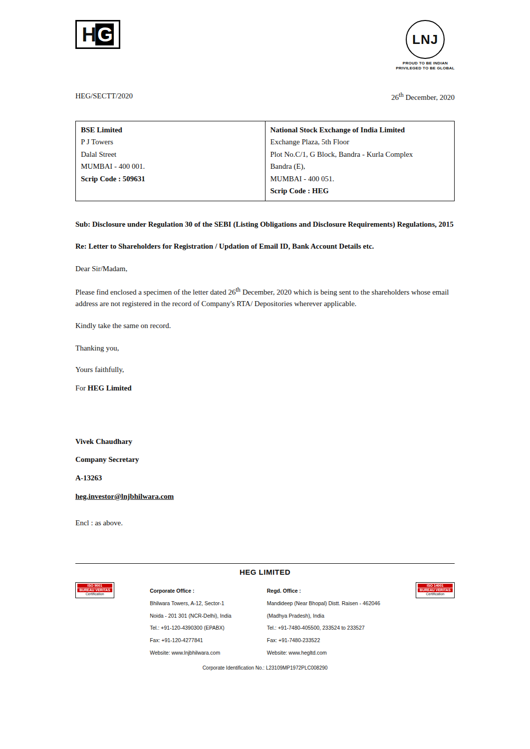HG
LNJ
PROUD TO BE INDIAN
PRIVILEGED TO BE GLOBAL
HEG/SECTT/2020
26th December, 2020
| BSE Limited P J Towers Dalal Street MUMBAI - 400 001. Scrip Code : 509631 | National Stock Exchange of India Limited Exchange Plaza, 5th Floor Plot No.C/1, G Block, Bandra - Kurla Complex Bandra (E), MUMBAI - 400 051. Scrip Code : HEG |
Sub: Disclosure under Regulation 30 of the SEBI (Listing Obligations and Disclosure Requirements) Regulations, 2015
Re: Letter to Shareholders for Registration / Updation of Email ID, Bank Account Details etc.
Dear Sir/Madam,
Please find enclosed a specimen of the letter dated 26th December, 2020 which is being sent to the shareholders whose email address are not registered in the record of Company's RTA/ Depositories wherever applicable.
Kindly take the same on record.
Thanking you,
Yours faithfully,
For HEG Limited
Vivek Chaudhary
Company Secretary
A-13263
heg.investor@lnjbhilwara.com
Encl : as above.
HEG LIMITED
ISO 9001 BUREAU VERITAS Certification
Corporate Office :
Bhilwara Towers, A-12, Sector-1
Noida - 201 301 (NCR-Delhi), India
Tel.: +91-120-4390300 (EPABX)
Fax: +91-120-4277841
Website: www.lnjbhilwara.com
Regd. Office :
Mandideep (Near Bhopal) Distt. Raisen - 462046
(Madhya Pradesh), India
Tel.: +91-7480-405500, 233524 to 233527
Fax: +91-7480-233522
Website: www.hegltd.com
ISO 14001 BUREAU VERITAS Certification
Corporate Identification No.: L23109MP1972PLC008290